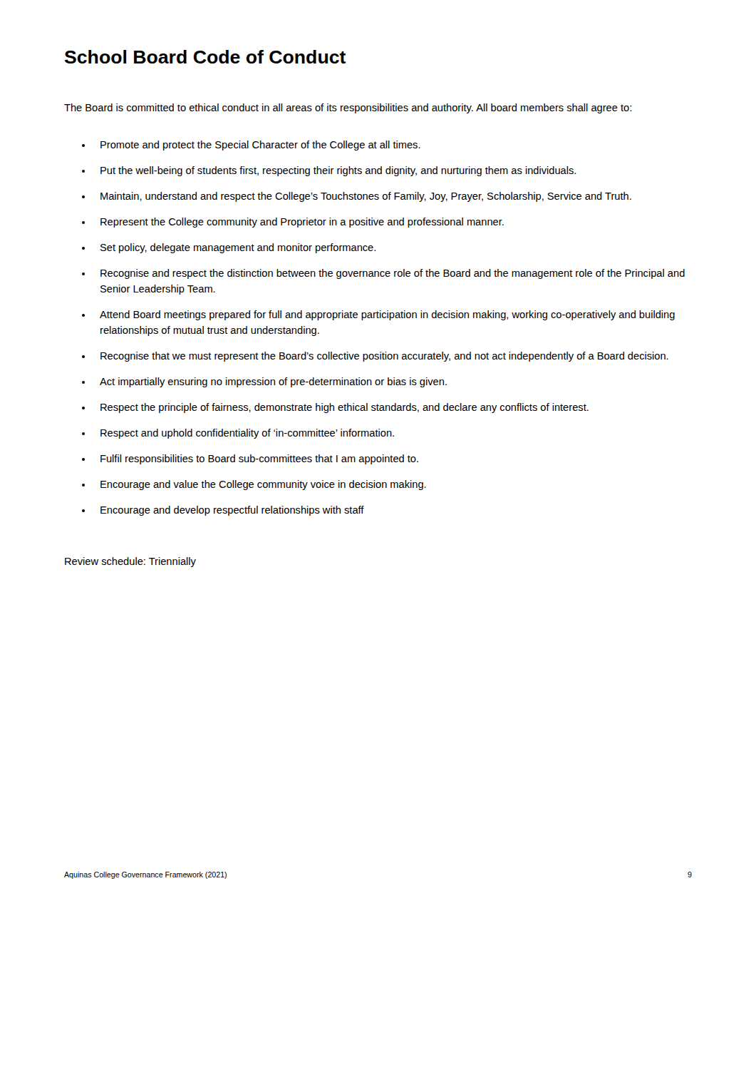School Board Code of Conduct
The Board is committed to ethical conduct in all areas of its responsibilities and authority. All board members shall agree to:
Promote and protect the Special Character of the College at all times.
Put the well-being of students first, respecting their rights and dignity, and nurturing them as individuals.
Maintain, understand and respect the College’s Touchstones of Family, Joy, Prayer, Scholarship, Service and Truth.
Represent the College community and Proprietor in a positive and professional manner.
Set policy, delegate management and monitor performance.
Recognise and respect the distinction between the governance role of the Board and the management role of the Principal and Senior Leadership Team.
Attend Board meetings prepared for full and appropriate participation in decision making, working co-operatively and building relationships of mutual trust and understanding.
Recognise that we must represent the Board’s collective position accurately, and not act independently of a Board decision.
Act impartially ensuring no impression of pre-determination or bias is given.
Respect the principle of fairness, demonstrate high ethical standards, and declare any conflicts of interest.
Respect and uphold confidentiality of ‘in-committee’ information.
Fulfil responsibilities to Board sub-committees that I am appointed to.
Encourage and value the College community voice in decision making.
Encourage and develop respectful relationships with staff
Review schedule: Triennially
Aquinas College Governance Framework (2021) 9